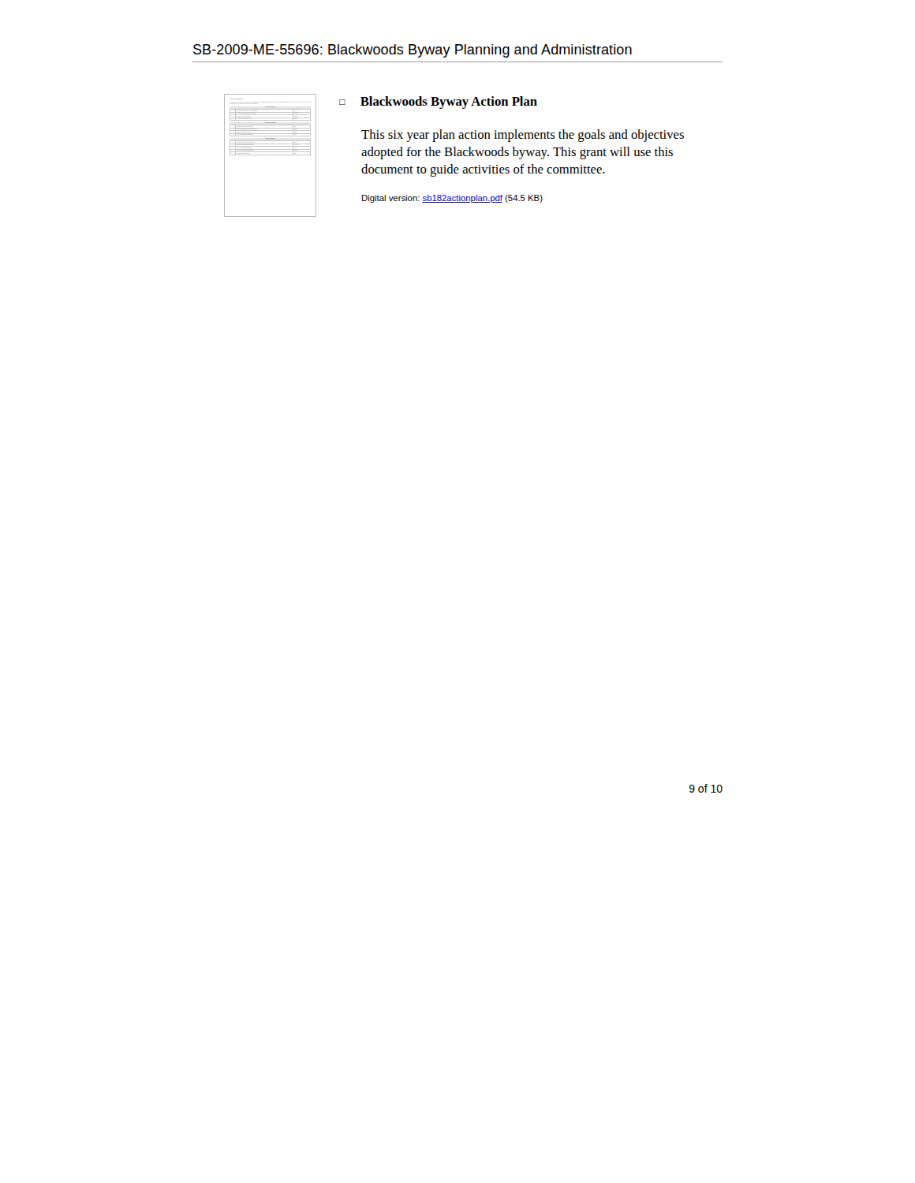SB-2009-ME-55696: Blackwoods Byway Planning and Administration
Six Year Action Plan
The following action plan was developed by the byway committee to implement the goals and objectives adopted for the corridor management plan. Activities are listed by priority within each category and include estimated costs and potential funding sources.
Goals & Objectives
| 1. | Establish and maintain an active byway committee | Year 1–6 |
| 2. | Develop interpretive signage at key locations | Year 2–4 |
| 3. | Produce byway brochure and map | Year 1–2 |
| 4. | Coordinate with local municipalities | Ongoing |
Resource Protection
| 5. | Inventory scenic and historic resources | Year 1 |
| 6. | Work with landowners on conservation easements | Year 2–6 |
| 7. | Monitor development along the corridor | Ongoing |
| 8. | Review local ordinances for consistency | Year 3 |
Visitor Experience
| 9. | Identify pull-off and parking improvements | Year 2–5 |
| 10. | Improve wayfinding and directional signs | Year 3–5 |
| 11. | Develop website and online content | Year 1–3 |
| 12. | Promote byway through regional tourism | Ongoing |
| 13. | Evaluate safety at intersections | Year 4 |
1
□Blackwoods Byway Action Plan
This six year plan action implements the goals and objectives adopted for the Blackwoods byway. This grant will use this document to guide activities of the committee.
Digital version: sb182actionplan.pdf (54.5 KB)
9 of 10